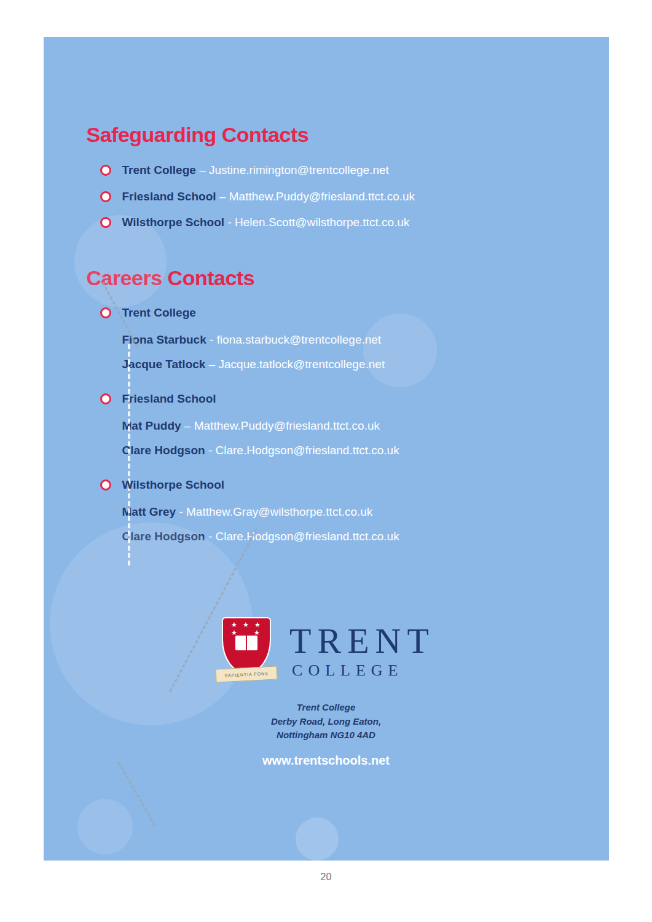Safeguarding Contacts
Trent College – Justine.rimington@trentcollege.net
Friesland School – Matthew.Puddy@friesland.ttct.co.uk
Wilsthorpe School - Helen.Scott@wilsthorpe.ttct.co.uk
Careers Contacts
Trent College
Fiona Starbuck - fiona.starbuck@trentcollege.net
Jacque Tatlock – Jacque.tatlock@trentcollege.net
Friesland School
Mat Puddy – Matthew.Puddy@friesland.ttct.co.uk
Clare Hodgson - Clare.Hodgson@friesland.ttct.co.uk
Wilsthorpe School
Matt Grey - Matthew.Gray@wilsthorpe.ttct.co.uk
Clare Hodgson - Clare.Hodgson@friesland.ttct.co.uk
★ ★ ★
★ ★
SAPIENTIA FONS VITAE
TRENT
COLLEGE
Trent College
Derby Road, Long Eaton,
Nottingham NG10 4AD
www.trentschools.net
20